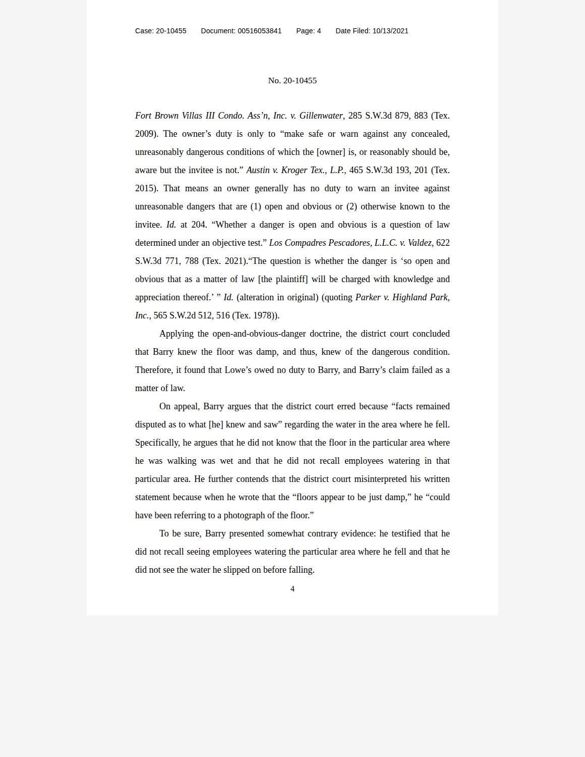Case: 20-10455 Document: 00516053841 Page: 4 Date Filed: 10/13/2021
No. 20-10455
Fort Brown Villas III Condo. Ass’n, Inc. v. Gillenwater, 285 S.W.3d 879, 883 (Tex. 2009). The owner’s duty is only to “make safe or warn against any concealed, unreasonably dangerous conditions of which the [owner] is, or reasonably should be, aware but the invitee is not.” Austin v. Kroger Tex., L.P., 465 S.W.3d 193, 201 (Tex. 2015). That means an owner generally has no duty to warn an invitee against unreasonable dangers that are (1) open and obvious or (2) otherwise known to the invitee. Id. at 204. “Whether a danger is open and obvious is a question of law determined under an objective test.” Los Compadres Pescadores, L.L.C. v. Valdez, 622 S.W.3d 771, 788 (Tex. 2021).“The question is whether the danger is ‘so open and obvious that as a matter of law [the plaintiff] will be charged with knowledge and appreciation thereof.’ ” Id. (alteration in original) (quoting Parker v. Highland Park, Inc., 565 S.W.2d 512, 516 (Tex. 1978)).
Applying the open-and-obvious-danger doctrine, the district court concluded that Barry knew the floor was damp, and thus, knew of the dangerous condition. Therefore, it found that Lowe’s owed no duty to Barry, and Barry’s claim failed as a matter of law.
On appeal, Barry argues that the district court erred because “facts remained disputed as to what [he] knew and saw” regarding the water in the area where he fell. Specifically, he argues that he did not know that the floor in the particular area where he was walking was wet and that he did not recall employees watering in that particular area. He further contends that the district court misinterpreted his written statement because when he wrote that the “floors appear to be just damp,” he “could have been referring to a photograph of the floor.”
To be sure, Barry presented somewhat contrary evidence: he testified that he did not recall seeing employees watering the particular area where he fell and that he did not see the water he slipped on before falling.
4